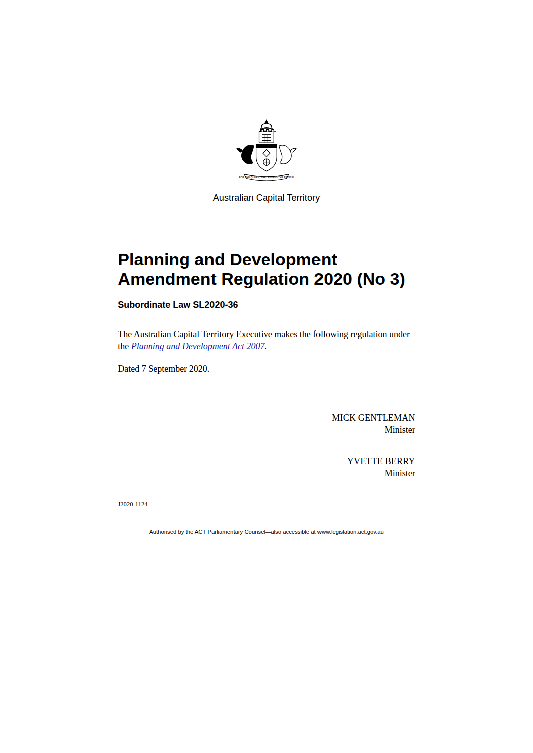FOR THE QUEEN, THE LAW AND THE PEOPLE
Australian Capital Territory
Planning and Development Amendment Regulation 2020 (No 3)
Subordinate Law SL2020-36
The Australian Capital Territory Executive makes the following regulation under the Planning and Development Act 2007.
Dated 7 September 2020.
MICK GENTLEMAN
Minister
YVETTE BERRY
Minister
J2020-1124
Authorised by the ACT Parliamentary Counsel—also accessible at www.legislation.act.gov.au